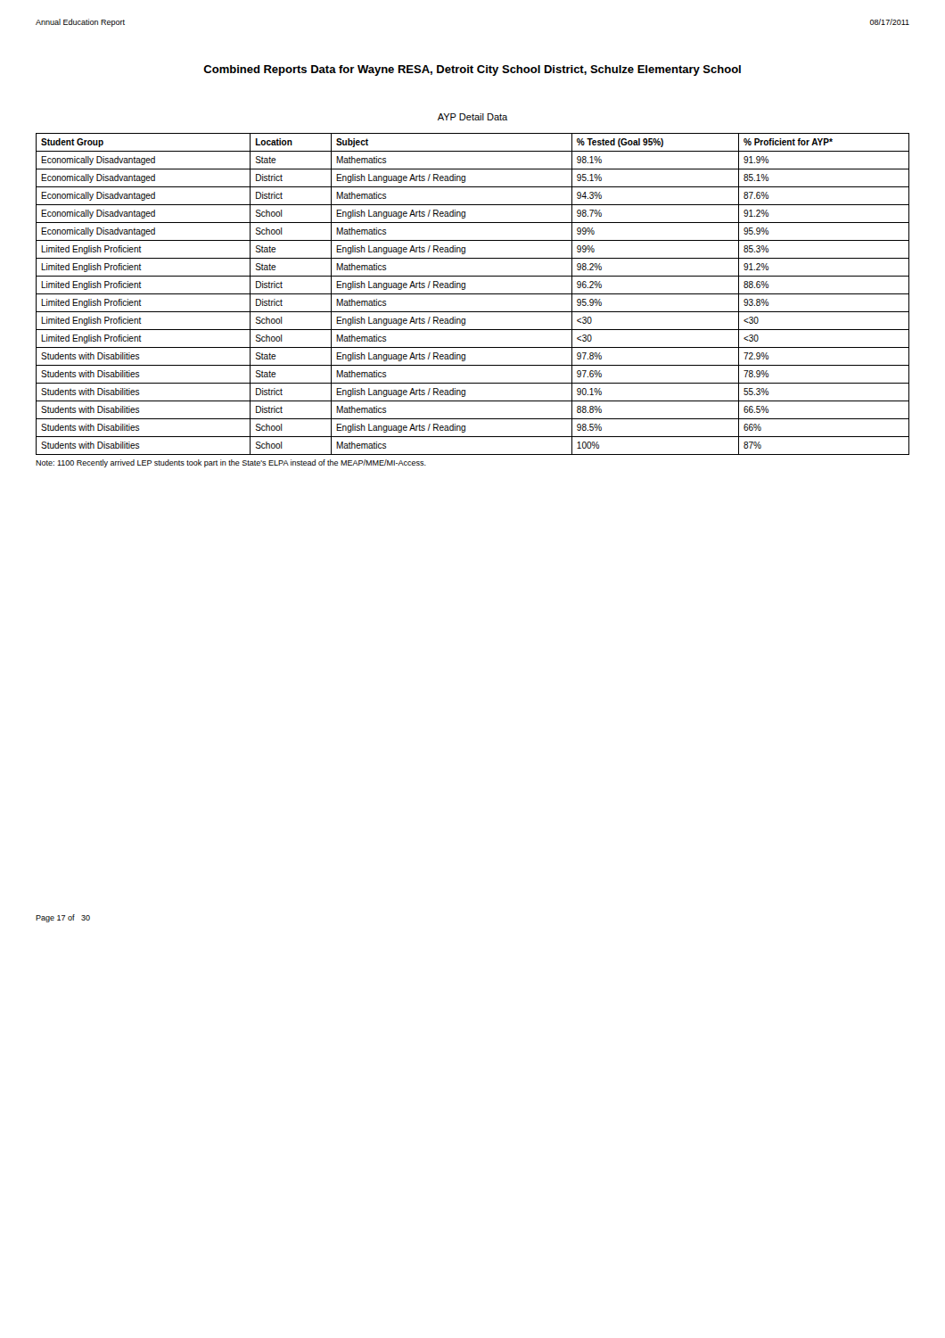Annual Education Report 08/17/2011
Combined Reports Data for Wayne RESA, Detroit City School District, Schulze Elementary School
AYP Detail Data
| Student Group | Location | Subject | % Tested (Goal 95%) | % Proficient for AYP* |
| --- | --- | --- | --- | --- |
| Economically Disadvantaged | State | Mathematics | 98.1% | 91.9% |
| Economically Disadvantaged | District | English Language Arts / Reading | 95.1% | 85.1% |
| Economically Disadvantaged | District | Mathematics | 94.3% | 87.6% |
| Economically Disadvantaged | School | English Language Arts / Reading | 98.7% | 91.2% |
| Economically Disadvantaged | School | Mathematics | 99% | 95.9% |
| Limited English Proficient | State | English Language Arts / Reading | 99% | 85.3% |
| Limited English Proficient | State | Mathematics | 98.2% | 91.2% |
| Limited English Proficient | District | English Language Arts / Reading | 96.2% | 88.6% |
| Limited English Proficient | District | Mathematics | 95.9% | 93.8% |
| Limited English Proficient | School | English Language Arts / Reading | <30 | <30 |
| Limited English Proficient | School | Mathematics | <30 | <30 |
| Students with Disabilities | State | English Language Arts / Reading | 97.8% | 72.9% |
| Students with Disabilities | State | Mathematics | 97.6% | 78.9% |
| Students with Disabilities | District | English Language Arts / Reading | 90.1% | 55.3% |
| Students with Disabilities | District | Mathematics | 88.8% | 66.5% |
| Students with Disabilities | School | English Language Arts / Reading | 98.5% | 66% |
| Students with Disabilities | School | Mathematics | 100% | 87% |
Note: 1100 Recently arrived LEP students took part in the State's ELPA instead of the MEAP/MME/MI-Access.
Page 17 of 30